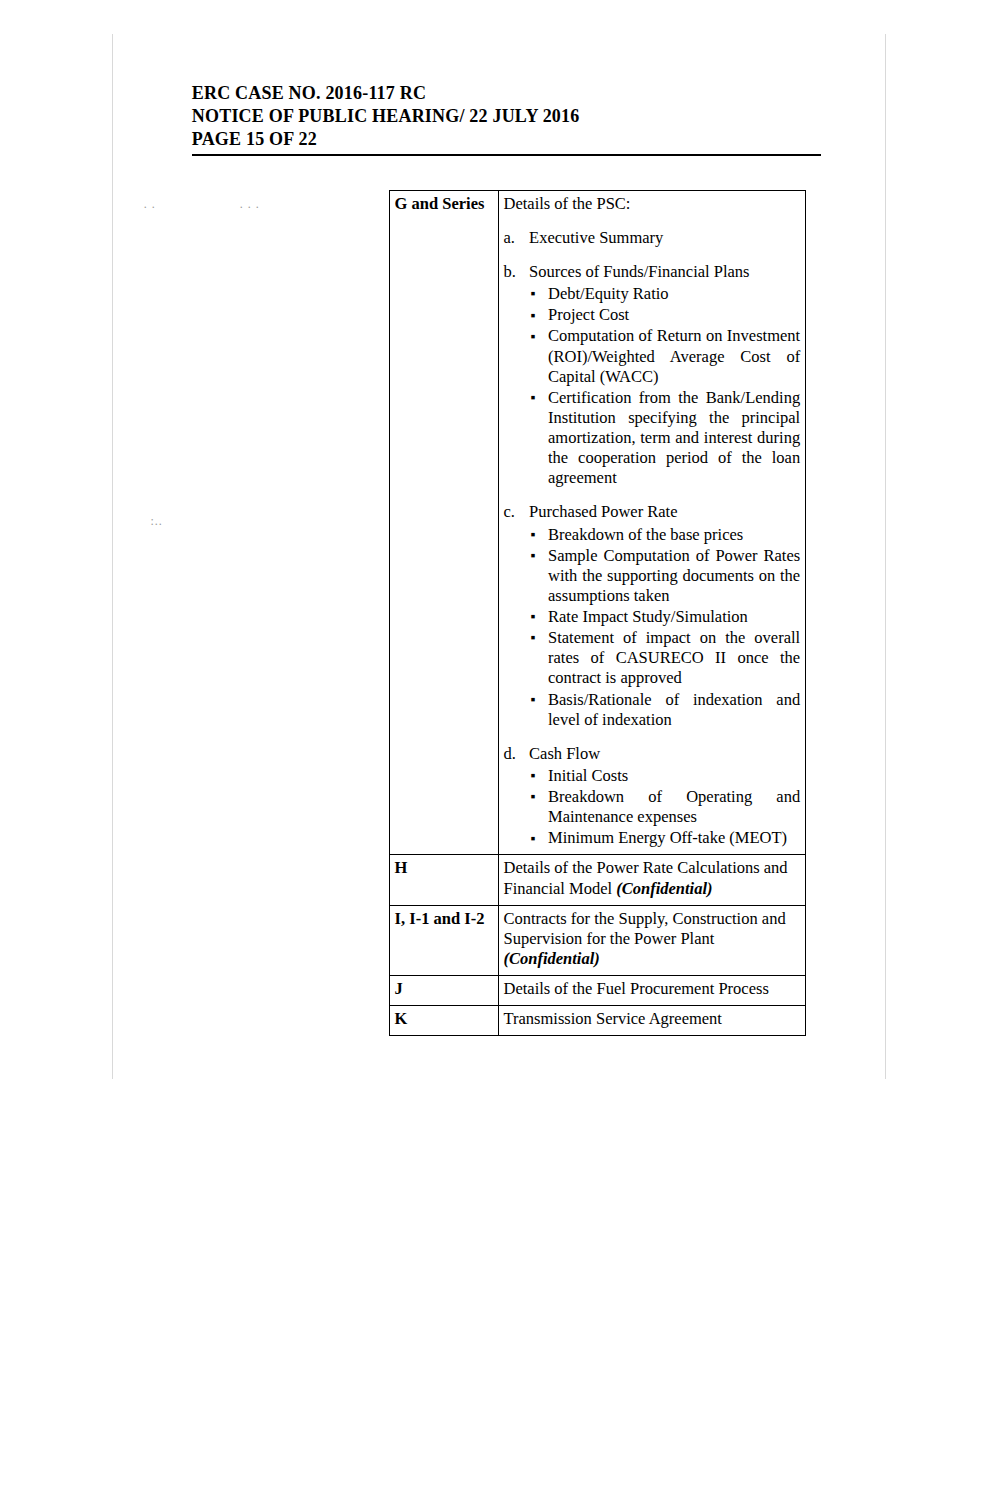. . . . . :..
ERC Case No. 2016-117 RC
Notice of Public Hearing/ 22 July 2016
Page 15 of 22
| G and Series | Details of the PSC: a. Executive Summary b. Sources of Funds/Financial Plans Debt/Equity Ratio Project Cost Computation of Return on Investment (ROI)/Weighted Average Cost of Capital (WACC) Certification from the Bank/Lending Institution specifying the principal amortization, term and interest during the cooperation period of the loan agreement c. Purchased Power Rate Breakdown of the base prices Sample Computation of Power Rates with the supporting documents on the assumptions taken Rate Impact Study/Simulation Statement of impact on the overall rates of CASURECO II once the contract is approved Basis/Rationale of indexation and level of indexation d. Cash Flow Initial Costs Breakdown of Operating and Maintenance expenses Minimum Energy Off-take (MEOT) |
| H | Details of the Power Rate Calculations and Financial Model (Confidential) |
| I, I-1 and I-2 | Contracts for the Supply, Construction and Supervision for the Power Plant (Confidential) |
| J | Details of the Fuel Procurement Process |
| K | Transmission Service Agreement |